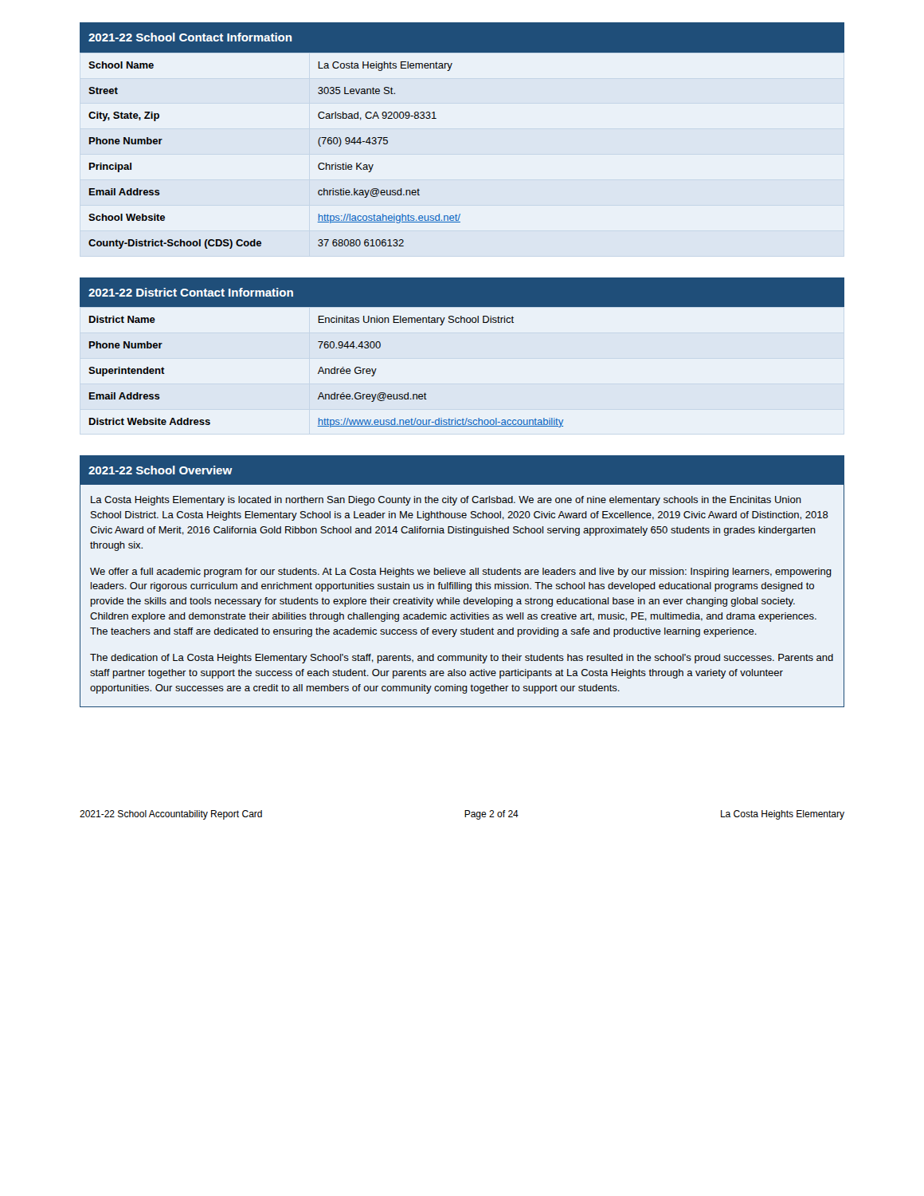2021-22 School Contact Information
| School Name | La Costa Heights Elementary |
| Street | 3035 Levante St. |
| City, State, Zip | Carlsbad, CA 92009-8331 |
| Phone Number | (760) 944-4375 |
| Principal | Christie Kay |
| Email Address | christie.kay@eusd.net |
| School Website | https://lacostaheights.eusd.net/ |
| County-District-School (CDS) Code | 37 68080 6106132 |
2021-22 District Contact Information
| District Name | Encinitas Union Elementary School District |
| Phone Number | 760.944.4300 |
| Superintendent | Andrée Grey |
| Email Address | Andrée.Grey@eusd.net |
| District Website Address | https://www.eusd.net/our-district/school-accountability |
2021-22 School Overview
La Costa Heights Elementary is located in northern San Diego County in the city of Carlsbad. We are one of nine elementary schools in the Encinitas Union School District. La Costa Heights Elementary School is a Leader in Me Lighthouse School, 2020 Civic Award of Excellence, 2019 Civic Award of Distinction, 2018 Civic Award of Merit, 2016 California Gold Ribbon School and 2014 California Distinguished School serving approximately 650 students in grades kindergarten through six.
We offer a full academic program for our students. At La Costa Heights we believe all students are leaders and live by our mission: Inspiring learners, empowering leaders. Our rigorous curriculum and enrichment opportunities sustain us in fulfilling this mission. The school has developed educational programs designed to provide the skills and tools necessary for students to explore their creativity while developing a strong educational base in an ever changing global society. Children explore and demonstrate their abilities through challenging academic activities as well as creative art, music, PE, multimedia, and drama experiences. The teachers and staff are dedicated to ensuring the academic success of every student and providing a safe and productive learning experience.
The dedication of La Costa Heights Elementary School's staff, parents, and community to their students has resulted in the school's proud successes. Parents and staff partner together to support the success of each student. Our parents are also active participants at La Costa Heights through a variety of volunteer opportunities. Our successes are a credit to all members of our community coming together to support our students.
2021-22 School Accountability Report Card Page 2 of 24 La Costa Heights Elementary